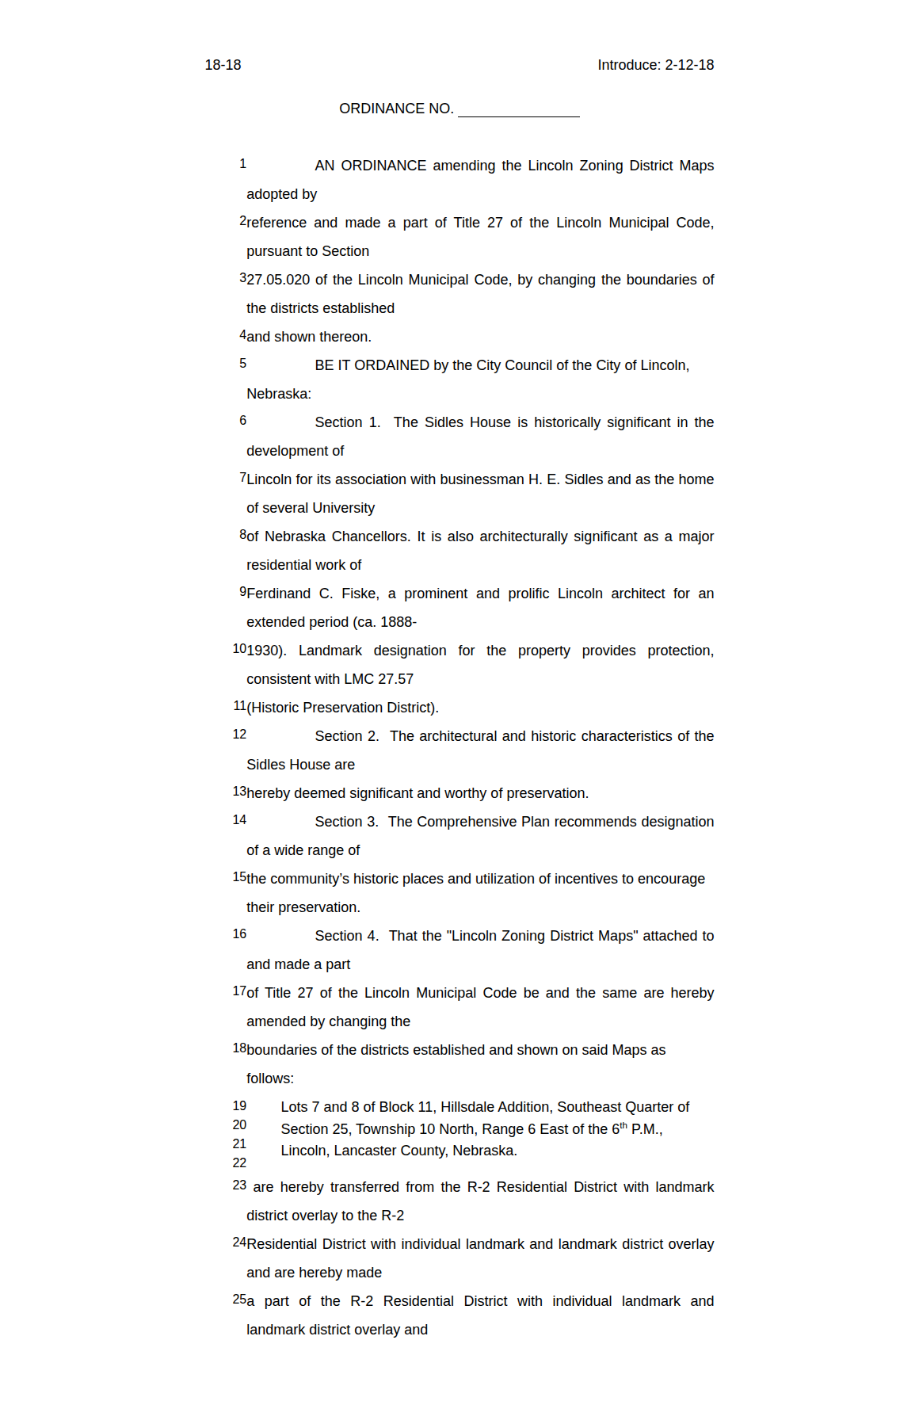18-18
Introduce: 2-12-18
ORDINANCE NO.
| 1 | AN ORDINANCE amending the Lincoln Zoning District Maps adopted by |
| 2 | reference and made a part of Title 27 of the Lincoln Municipal Code, pursuant to Section |
| 3 | 27.05.020 of the Lincoln Municipal Code, by changing the boundaries of the districts established |
| 4 | and shown thereon. |
| 5 | BE IT ORDAINED by the City Council of the City of Lincoln, Nebraska: |
| 6 | Section 1. The Sidles House is historically significant in the development of |
| 7 | Lincoln for its association with businessman H. E. Sidles and as the home of several University |
| 8 | of Nebraska Chancellors. It is also architecturally significant as a major residential work of |
| 9 | Ferdinand C. Fiske, a prominent and prolific Lincoln architect for an extended period (ca. 1888- |
| 10 | 1930). Landmark designation for the property provides protection, consistent with LMC 27.57 |
| 11 | (Historic Preservation District). |
| 12 | Section 2. The architectural and historic characteristics of the Sidles House are |
| 13 | hereby deemed significant and worthy of preservation. |
| 14 | Section 3. The Comprehensive Plan recommends designation of a wide range of |
| 15 | the community’s historic places and utilization of incentives to encourage their preservation. |
| 16 | Section 4. That the "Lincoln Zoning District Maps" attached to and made a part |
| 17 | of Title 27 of the Lincoln Municipal Code be and the same are hereby amended by changing the |
| 18 | boundaries of the districts established and shown on said Maps as follows: |
| 19 20 21 22 | Lots 7 and 8 of Block 11, Hillsdale Addition, Southeast Quarter of Section 25, Township 10 North, Range 6 East of the 6 th P.M., Lincoln, Lancaster County, Nebraska. |
| 23 | are hereby transferred from the R-2 Residential District with landmark district overlay to the R-2 |
| 24 | Residential District with individual landmark and landmark district overlay and are hereby made |
| 25 | a part of the R-2 Residential District with individual landmark and landmark district overlay and |